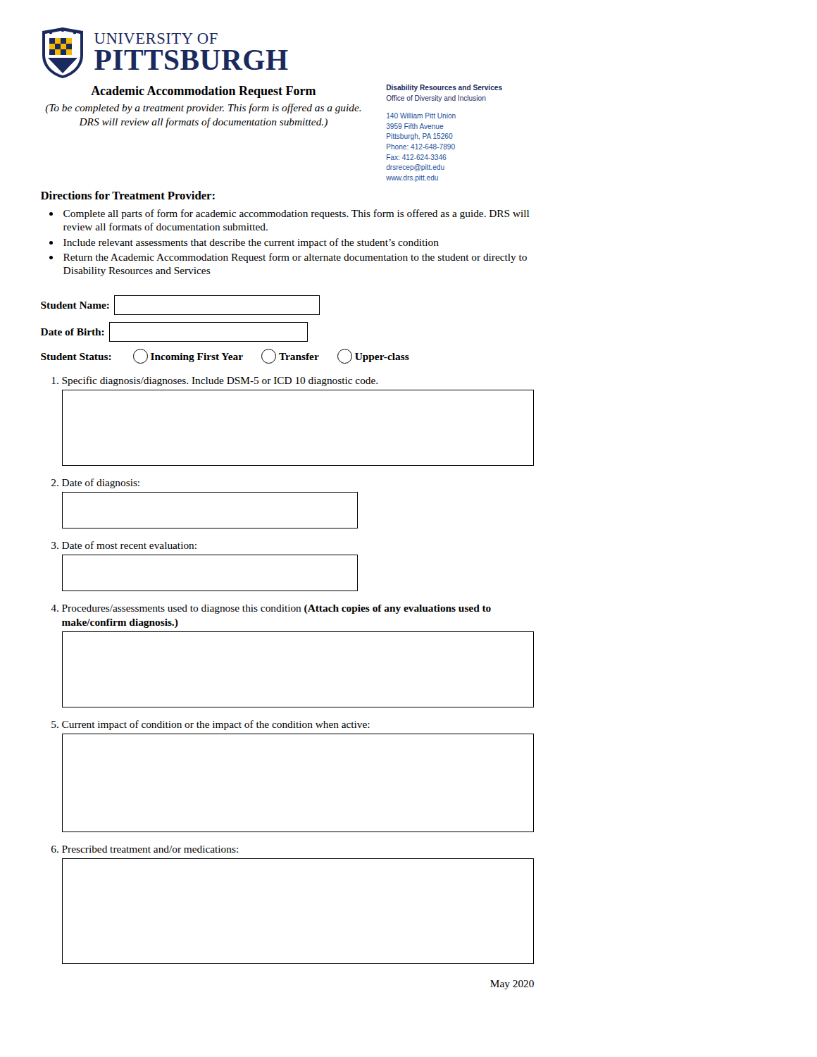UNIVERSITY OF PITTSBURGH
Disability Resources and Services
Office of Diversity and Inclusion
140 William Pitt Union
3959 Fifth Avenue
Pittsburgh, PA 15260
Phone: 412-648-7890
Fax: 412-624-3346
drsrecep@pitt.edu
www.drs.pitt.edu
Academic Accommodation Request Form
(To be completed by a treatment provider. This form is offered as a guide. DRS will review all formats of documentation submitted.)
Directions for Treatment Provider:
Complete all parts of form for academic accommodation requests. This form is offered as a guide. DRS will review all formats of documentation submitted.
Include relevant assessments that describe the current impact of the student’s condition
Return the Academic Accommodation Request form or alternate documentation to the student or directly to Disability Resources and Services
Student Name:
Date of Birth:
Student Status: Incoming First Year Transfer Upper-class
Specific diagnosis/diagnoses. Include DSM-5 or ICD 10 diagnostic code.
Date of diagnosis:
Date of most recent evaluation:
Procedures/assessments used to diagnose this condition (Attach copies of any evaluations used to make/confirm diagnosis.)
Current impact of condition or the impact of the condition when active:
Prescribed treatment and/or medications:
May 2020